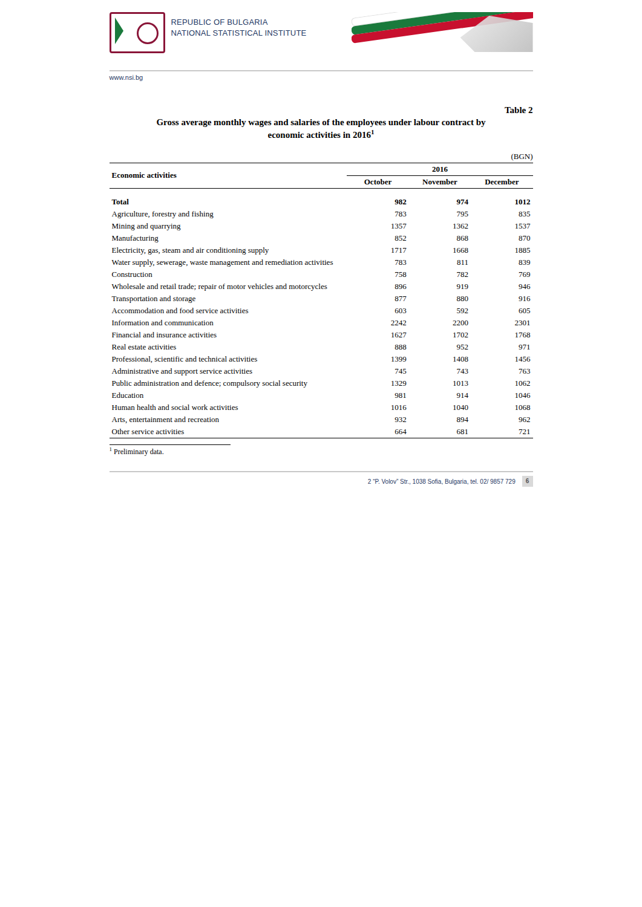REPUBLIC OF BULGARIA NATIONAL STATISTICAL INSTITUTE
www.nsi.bg
Table 2
Gross average monthly wages and salaries of the employees under labour contract by
economic activities in 20161
(BGN)
| Economic activities | 2016 |
| --- | --- |
| October | November | December |
| Total | 982 | 974 | 1012 |
| Agriculture, forestry and fishing | 783 | 795 | 835 |
| Mining and quarrying | 1357 | 1362 | 1537 |
| Manufacturing | 852 | 868 | 870 |
| Electricity, gas, steam and air conditioning supply | 1717 | 1668 | 1885 |
| Water supply, sewerage, waste management and remediation activities | 783 | 811 | 839 |
| Construction | 758 | 782 | 769 |
| Wholesale and retail trade; repair of motor vehicles and motorcycles | 896 | 919 | 946 |
| Transportation and storage | 877 | 880 | 916 |
| Accommodation and food service activities | 603 | 592 | 605 |
| Information and communication | 2242 | 2200 | 2301 |
| Financial and insurance activities | 1627 | 1702 | 1768 |
| Real estate activities | 888 | 952 | 971 |
| Professional, scientific and technical activities | 1399 | 1408 | 1456 |
| Administrative and support service activities | 745 | 743 | 763 |
| Public administration and defence; compulsory social security | 1329 | 1013 | 1062 |
| Education | 981 | 914 | 1046 |
| Human health and social work activities | 1016 | 1040 | 1068 |
| Arts, entertainment and recreation | 932 | 894 | 962 |
| Other service activities | 664 | 681 | 721 |
1 Preliminary data.
2 “P. Volov” Str., 1038 Sofia, Bulgaria, tel. 02/ 9857 729 6